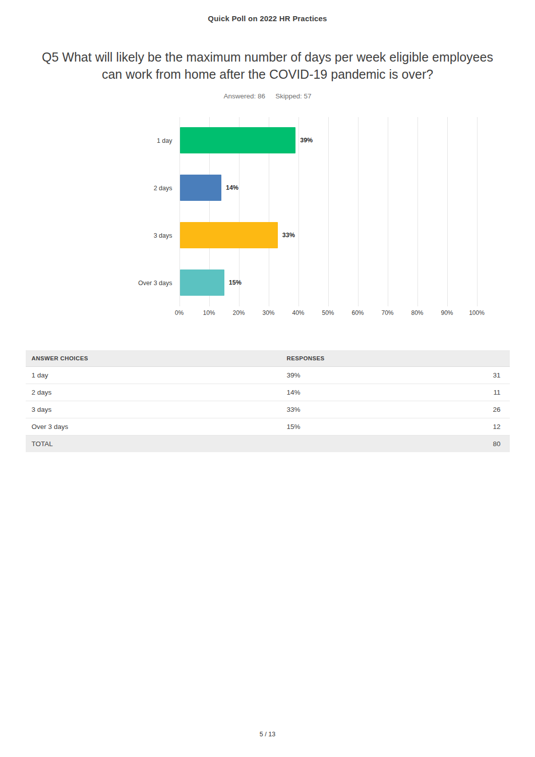Quick Poll on 2022 HR Practices
Q5 What will likely be the maximum number of days per week eligible employees can work from home after the COVID-19 pandemic is over?
Answered: 86 Skipped: 57
1 day
2 days
3 days
Over 3 days
39%
14%
33%
15%
0% 10% 20% 30% 40% 50% 60% 70% 80% 90% 100%
| ANSWER CHOICES | RESPONSES |
| --- | --- |
| 1 day | 39% | 31 |
| 2 days | 14% | 11 |
| 3 days | 33% | 26 |
| Over 3 days | 15% | 12 |
| TOTAL | | 80 |
5 / 13